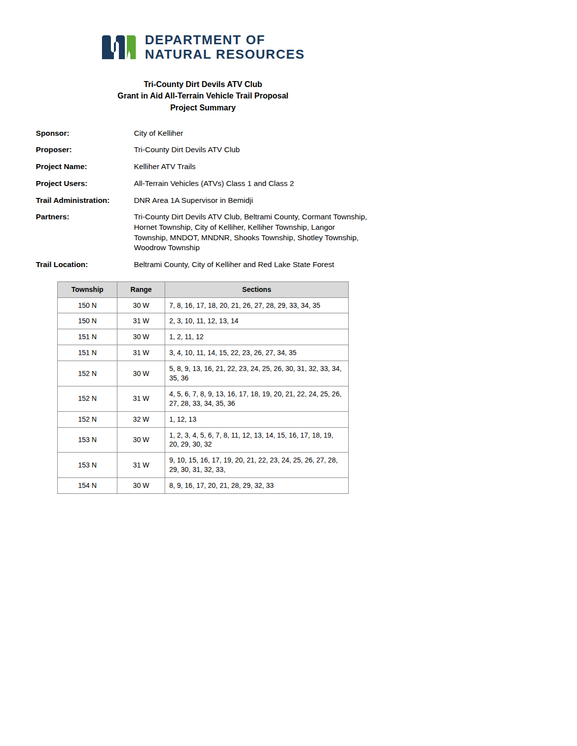Department of
Natural Resources
Tri-County Dirt Devils ATV Club
Grant in Aid All-Terrain Vehicle Trail Proposal
Project Summary
| Sponsor: | City of Kelliher |
| Proposer: | Tri-County Dirt Devils ATV Club |
| Project Name: | Kelliher ATV Trails |
| Project Users: | All-Terrain Vehicles (ATVs) Class 1 and Class 2 |
| Trail Administration: | DNR Area 1A Supervisor in Bemidji |
| Partners: | Tri-County Dirt Devils ATV Club, Beltrami County, Cormant Township, Hornet Township, City of Kelliher, Kelliher Township, Langor Township, MNDOT, MNDNR, Shooks Township, Shotley Township, Woodrow Township |
| Trail Location: | Beltrami County, City of Kelliher and Red Lake State Forest |
| Township | Range | Sections |
| --- | --- | --- |
| 150 N | 30 W | 7, 8, 16, 17, 18, 20, 21, 26, 27, 28, 29, 33, 34, 35 |
| 150 N | 31 W | 2, 3, 10, 11, 12, 13, 14 |
| 151 N | 30 W | 1, 2, 11, 12 |
| 151 N | 31 W | 3, 4, 10, 11, 14, 15, 22, 23, 26, 27, 34, 35 |
| 152 N | 30 W | 5, 8, 9, 13, 16, 21, 22, 23, 24, 25, 26, 30, 31, 32, 33, 34, 35, 36 |
| 152 N | 31 W | 4, 5, 6, 7, 8, 9, 13, 16, 17, 18, 19, 20, 21, 22, 24, 25, 26, 27, 28, 33, 34, 35, 36 |
| 152 N | 32 W | 1, 12, 13 |
| 153 N | 30 W | 1, 2, 3, 4, 5, 6, 7, 8, 11, 12, 13, 14, 15, 16, 17, 18, 19, 20, 29, 30, 32 |
| 153 N | 31 W | 9, 10, 15, 16, 17, 19, 20, 21, 22, 23, 24, 25, 26, 27, 28, 29, 30, 31, 32, 33, |
| 154 N | 30 W | 8, 9, 16, 17, 20, 21, 28, 29, 32, 33 |